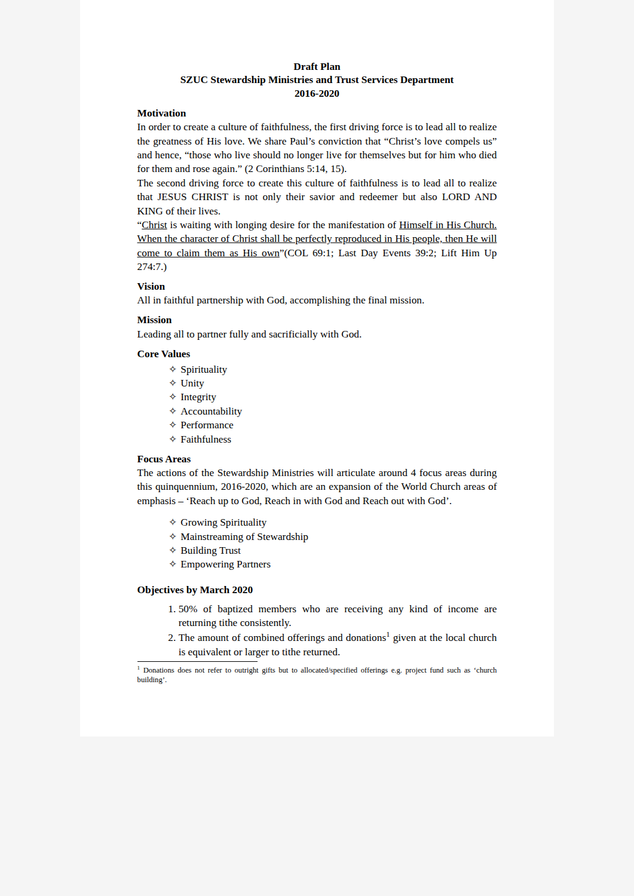Draft Plan SZUC Stewardship Ministries and Trust Services Department 2016-2020
Motivation
In order to create a culture of faithfulness, the first driving force is to lead all to realize the greatness of His love. We share Paul’s conviction that “Christ’s love compels us” and hence, “those who live should no longer live for themselves but for him who died for them and rose again.” (2 Corinthians 5:14, 15).
The second driving force to create this culture of faithfulness is to lead all to realize that JESUS CHRIST is not only their savior and redeemer but also LORD AND KING of their lives.
“Christ is waiting with longing desire for the manifestation of Himself in His Church. When the character of Christ shall be perfectly reproduced in His people, then He will come to claim them as His own”(COL 69:1; Last Day Events 39:2; Lift Him Up 274:7.)
Vision
All in faithful partnership with God, accomplishing the final mission.
Mission
Leading all to partner fully and sacrificially with God.
Core Values
Spirituality
Unity
Integrity
Accountability
Performance
Faithfulness
Focus Areas
The actions of the Stewardship Ministries will articulate around 4 focus areas during this quinquennium, 2016-2020, which are an expansion of the World Church areas of emphasis – ‘Reach up to God, Reach in with God and Reach out with God’.
Growing Spirituality
Mainstreaming of Stewardship
Building Trust
Empowering Partners
Objectives by March 2020
50% of baptized members who are receiving any kind of income are returning tithe consistently.
The amount of combined offerings and donations1 given at the local church is equivalent or larger to tithe returned.
1 Donations does not refer to outright gifts but to allocated/specified offerings e.g. project fund such as ‘church building’.